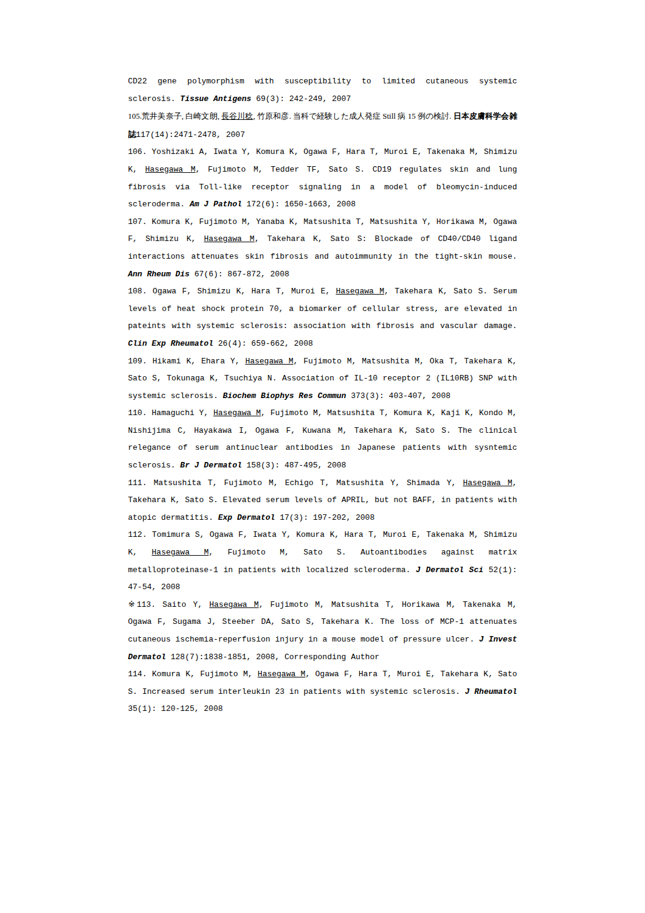CD22 gene polymorphism with susceptibility to limited cutaneous systemic sclerosis. Tissue Antigens 69(3): 242-249, 2007
105.荒井美奈子, 白崎文朗, 長谷川稔, 竹原和彦. 当科で経験した成人発症 Still 病 15 例の検討. 日本皮膚科学会雑誌117(14):2471-2478, 2007
106. Yoshizaki A, Iwata Y, Komura K, Ogawa F, Hara T, Muroi E, Takenaka M, Shimizu K, Hasegawa M, Fujimoto M, Tedder TF, Sato S. CD19 regulates skin and lung fibrosis via Toll-like receptor signaling in a model of bleomycin-induced scleroderma. Am J Pathol 172(6): 1650-1663, 2008
107. Komura K, Fujimoto M, Yanaba K, Matsushita T, Matsushita Y, Horikawa M, Ogawa F, Shimizu K, Hasegawa M, Takehara K, Sato S: Blockade of CD40/CD40 ligand interactions attenuates skin fibrosis and autoimmunity in the tight-skin mouse. Ann Rheum Dis 67(6): 867-872, 2008
108. Ogawa F, Shimizu K, Hara T, Muroi E, Hasegawa M, Takehara K, Sato S. Serum levels of heat shock protein 70, a biomarker of cellular stress, are elevated in pateints with systemic sclerosis: association with fibrosis and vascular damage. Clin Exp Rheumatol 26(4): 659-662, 2008
109. Hikami K, Ehara Y, Hasegawa M, Fujimoto M, Matsushita M, Oka T, Takehara K, Sato S, Tokunaga K, Tsuchiya N. Association of IL-10 receptor 2 (IL10RB) SNP with systemic sclerosis. Biochem Biophys Res Commun 373(3): 403-407, 2008
110. Hamaguchi Y, Hasegawa M, Fujimoto M, Matsushita T, Komura K, Kaji K, Kondo M, Nishijima C, Hayakawa I, Ogawa F, Kuwana M, Takehara K, Sato S. The clinical relegance of serum antinuclear antibodies in Japanese patients with sysntemic sclerosis. Br J Dermatol 158(3): 487-495, 2008
111. Matsushita T, Fujimoto M, Echigo T, Matsushita Y, Shimada Y, Hasegawa M, Takehara K, Sato S. Elevated serum levels of APRIL, but not BAFF, in patients with atopic dermatitis. Exp Dermatol 17(3): 197-202, 2008
112. Tomimura S, Ogawa F, Iwata Y, Komura K, Hara T, Muroi E, Takenaka M, Shimizu K, Hasegawa M, Fujimoto M, Sato S. Autoantibodies against matrix metalloproteinase-1 in patients with localized scleroderma. J Dermatol Sci 52(1): 47-54, 2008
※113. Saito Y, Hasegawa M, Fujimoto M, Matsushita T, Horikawa M, Takenaka M, Ogawa F, Sugama J, Steeber DA, Sato S, Takehara K. The loss of MCP-1 attenuates cutaneous ischemia-reperfusion injury in a mouse model of pressure ulcer. J Invest Dermatol 128(7):1838-1851, 2008, Corresponding Author
114. Komura K, Fujimoto M, Hasegawa M, Ogawa F, Hara T, Muroi E, Takehara K, Sato S. Increased serum interleukin 23 in patients with systemic sclerosis. J Rheumatol 35(1): 120-125, 2008